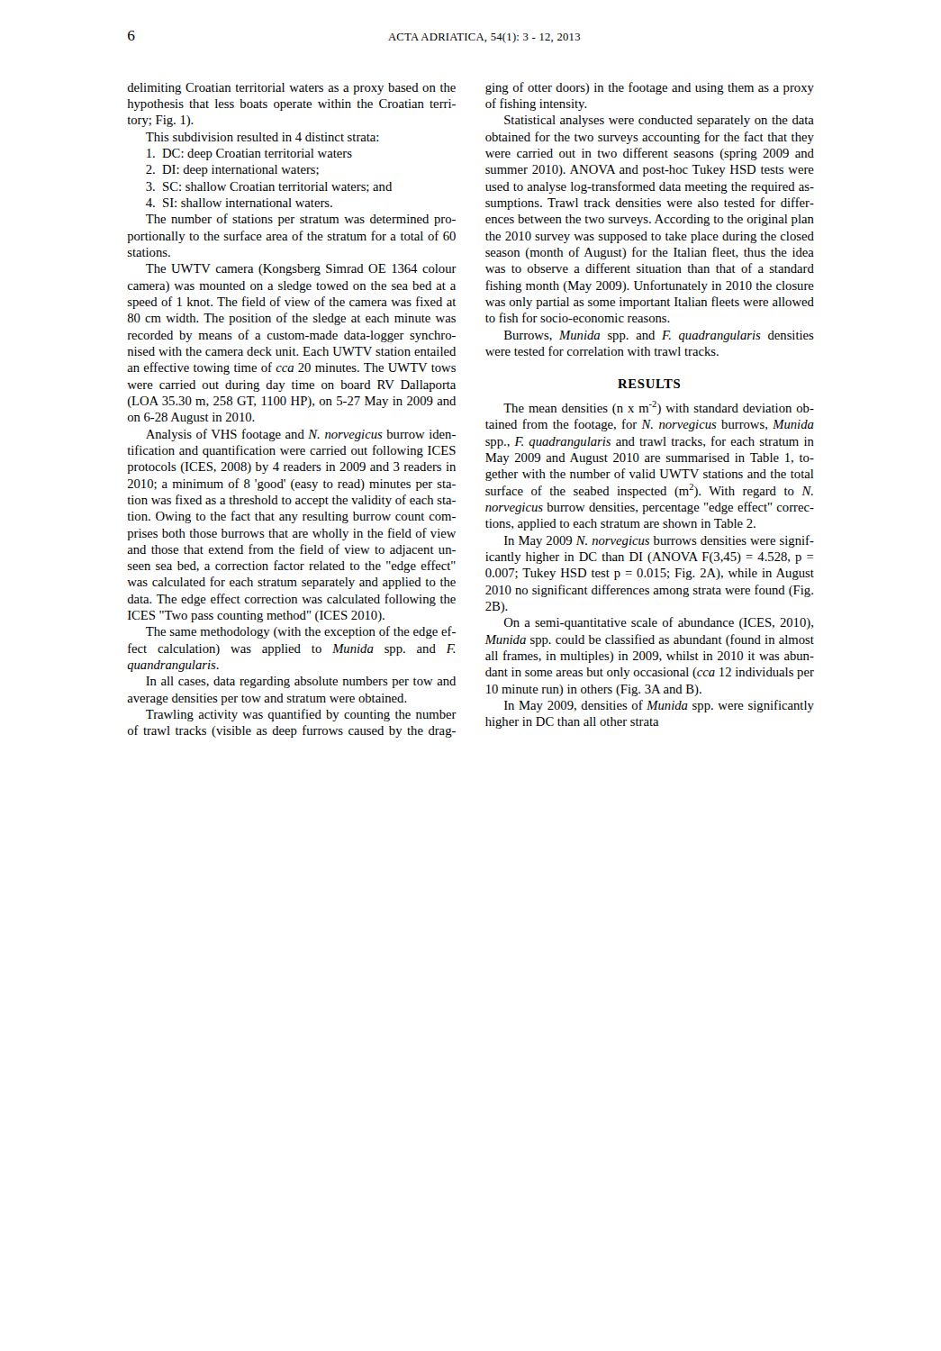6
ACTA ADRIATICA, 54(1): 3 - 12, 2013
delimiting Croatian territorial waters as a proxy based on the hypothesis that less boats operate within the Croatian territory; Fig. 1).
This subdivision resulted in 4 distinct strata:
1. DC: deep Croatian territorial waters
2. DI: deep international waters;
3. SC: shallow Croatian territorial waters; and
4. SI: shallow international waters.
The number of stations per stratum was determined proportionally to the surface area of the stratum for a total of 60 stations.
The UWTV camera (Kongsberg Simrad OE 1364 colour camera) was mounted on a sledge towed on the sea bed at a speed of 1 knot. The field of view of the camera was fixed at 80 cm width. The position of the sledge at each minute was recorded by means of a custom-made data-logger synchronised with the camera deck unit. Each UWTV station entailed an effective towing time of cca 20 minutes. The UWTV tows were carried out during day time on board RV Dallaporta (LOA 35.30 m, 258 GT, 1100 HP), on 5-27 May in 2009 and on 6-28 August in 2010.
Analysis of VHS footage and N. norvegicus burrow identification and quantification were carried out following ICES protocols (ICES, 2008) by 4 readers in 2009 and 3 readers in 2010; a minimum of 8 'good' (easy to read) minutes per station was fixed as a threshold to accept the validity of each station. Owing to the fact that any resulting burrow count comprises both those burrows that are wholly in the field of view and those that extend from the field of view to adjacent unseen sea bed, a correction factor related to the "edge effect" was calculated for each stratum separately and applied to the data. The edge effect correction was calculated following the ICES "Two pass counting method" (ICES 2010).
The same methodology (with the exception of the edge effect calculation) was applied to Munida spp. and F. quandrangularis.
In all cases, data regarding absolute numbers per tow and average densities per tow and stratum were obtained.
Trawling activity was quantified by counting the number of trawl tracks (visible as deep furrows caused by the dragging of otter doors) in the footage and using them as a proxy of fishing intensity.
Statistical analyses were conducted separately on the data obtained for the two surveys accounting for the fact that they were carried out in two different seasons (spring 2009 and summer 2010). ANOVA and post-hoc Tukey HSD tests were used to analyse log-transformed data meeting the required assumptions. Trawl track densities were also tested for differences between the two surveys. According to the original plan the 2010 survey was supposed to take place during the closed season (month of August) for the Italian fleet, thus the idea was to observe a different situation than that of a standard fishing month (May 2009). Unfortunately in 2010 the closure was only partial as some important Italian fleets were allowed to fish for socio-economic reasons.
Burrows, Munida spp. and F. quadrangularis densities were tested for correlation with trawl tracks.
RESULTS
The mean densities (n x m-2) with standard deviation obtained from the footage, for N. norvegicus burrows, Munida spp., F. quadrangularis and trawl tracks, for each stratum in May 2009 and August 2010 are summarised in Table 1, together with the number of valid UWTV stations and the total surface of the seabed inspected (m2). With regard to N. norvegicus burrow densities, percentage "edge effect" corrections, applied to each stratum are shown in Table 2.
In May 2009 N. norvegicus burrows densities were significantly higher in DC than DI (ANOVA F(3,45) = 4.528, p = 0.007; Tukey HSD test p = 0.015; Fig. 2A), while in August 2010 no significant differences among strata were found (Fig. 2B).
On a semi-quantitative scale of abundance (ICES, 2010), Munida spp. could be classified as abundant (found in almost all frames, in multiples) in 2009, whilst in 2010 it was abundant in some areas but only occasional (cca 12 individuals per 10 minute run) in others (Fig. 3A and B).
In May 2009, densities of Munida spp. were significantly higher in DC than all other strata